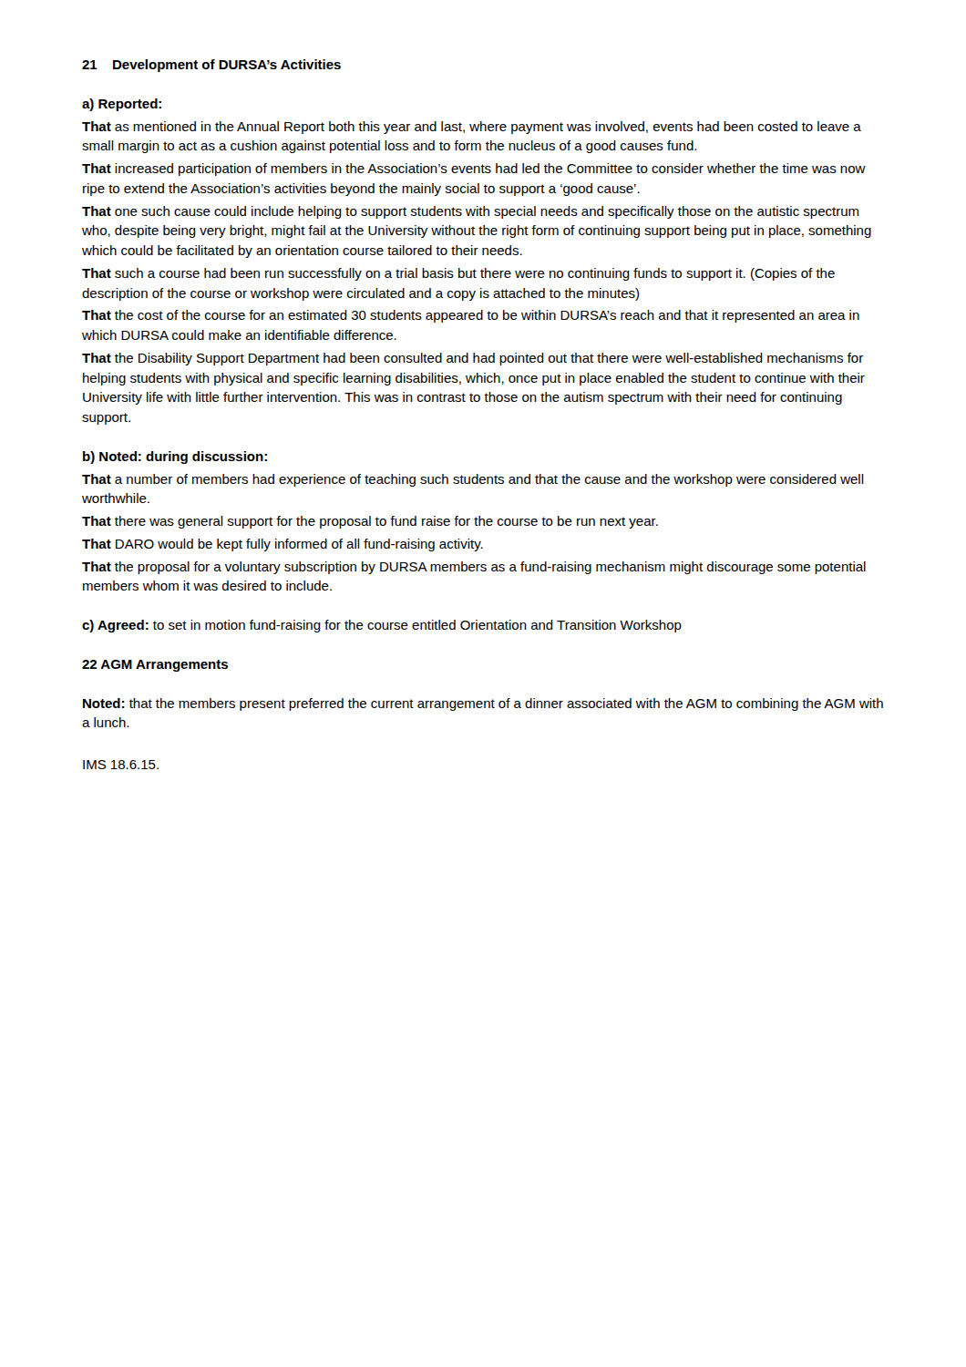21 Development of DURSA’s Activities
a) Reported:
That as mentioned in the Annual Report both this year and last, where payment was involved, events had been costed to leave a small margin to act as a cushion against potential loss and to form the nucleus of a good causes fund.
That increased participation of members in the Association’s events had led the Committee to consider whether the time was now ripe to extend the Association’s activities beyond the mainly social to support a ‘good cause’.
That one such cause could include helping to support students with special needs and specifically those on the autistic spectrum who, despite being very bright, might fail at the University without the right form of continuing support being put in place, something which could be facilitated by an orientation course tailored to their needs.
That such a course had been run successfully on a trial basis but there were no continuing funds to support it. (Copies of the description of the course or workshop were circulated and a copy is attached to the minutes)
That the cost of the course for an estimated 30 students appeared to be within DURSA’s reach and that it represented an area in which DURSA could make an identifiable difference.
That the Disability Support Department had been consulted and had pointed out that there were well-established mechanisms for helping students with physical and specific learning disabilities, which, once put in place enabled the student to continue with their University life with little further intervention. This was in contrast to those on the autism spectrum with their need for continuing support.
b) Noted: during discussion:
That a number of members had experience of teaching such students and that the cause and the workshop were considered well worthwhile.
That there was general support for the proposal to fund raise for the course to be run next year.
That DARO would be kept fully informed of all fund-raising activity.
That the proposal for a voluntary subscription by DURSA members as a fund-raising mechanism might discourage some potential members whom it was desired to include.
c) Agreed: to set in motion fund-raising for the course entitled Orientation and Transition Workshop
22 AGM Arrangements
Noted: that the members present preferred the current arrangement of a dinner associated with the AGM to combining the AGM with a lunch.
IMS 18.6.15.